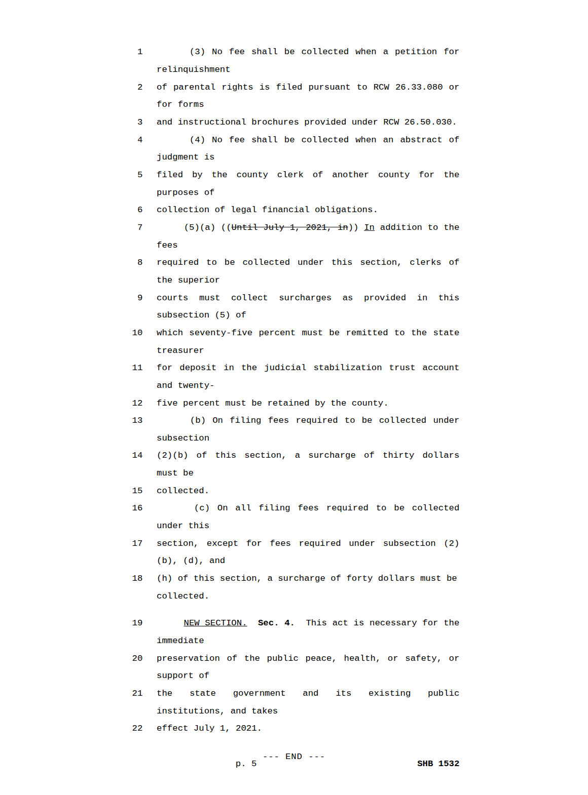1
(3) No fee shall be collected when a petition for relinquishment
2
of parental rights is filed pursuant to RCW 26.33.080 or for forms
3
and instructional brochures provided under RCW 26.50.030.
4
(4) No fee shall be collected when an abstract of judgment is
5
filed by the county clerk of another county for the purposes of
6
collection of legal financial obligations.
7
(5)(a) ((Until July 1, 2021, in)) In addition to the fees
8
required to be collected under this section, clerks of the superior
9
courts must collect surcharges as provided in this subsection (5) of
10
which seventy-five percent must be remitted to the state treasurer
11
for deposit in the judicial stabilization trust account and twenty-
12
five percent must be retained by the county.
13
(b) On filing fees required to be collected under subsection
14
(2)(b) of this section, a surcharge of thirty dollars must be
15
collected.
16
(c) On all filing fees required to be collected under this
17
section, except for fees required under subsection (2)(b), (d), and
18
(h) of this section, a surcharge of forty dollars must be collected.
19
NEW SECTION. Sec. 4. This act is necessary for the immediate
20
preservation of the public peace, health, or safety, or support of
21
the state government and its existing public institutions, and takes
22
effect July 1, 2021.
--- END ---
p. 5
SHB 1532